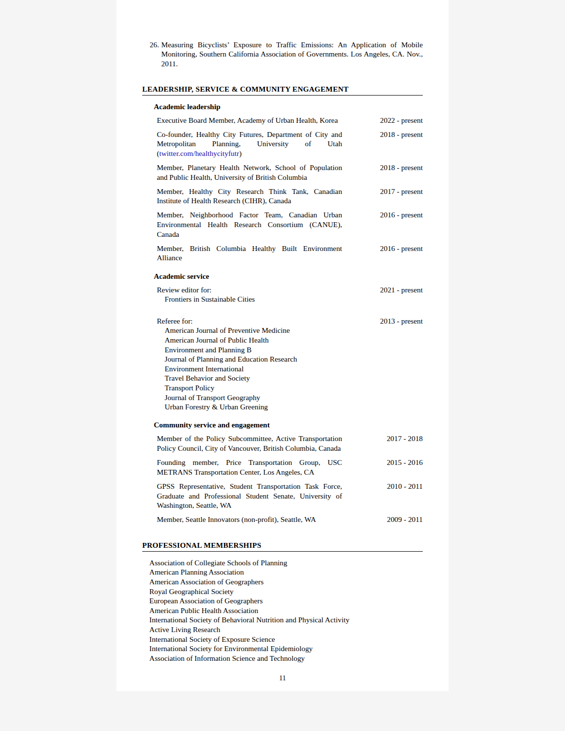26. Measuring Bicyclists’ Exposure to Traffic Emissions: An Application of Mobile Monitoring, Southern California Association of Governments. Los Angeles, CA. Nov., 2011.
Leadership, Service & Community Engagement
Academic leadership
| Executive Board Member, Academy of Urban Health, Korea | 2022 - present |
| Co-founder, Healthy City Futures, Department of City and Metropolitan Planning, University of Utah ( twitter.com/healthycityfutr ) | 2018 - present |
| Member, Planetary Health Network, School of Population and Public Health, University of British Columbia | 2018 - present |
| Member, Healthy City Research Think Tank, Canadian Institute of Health Research (CIHR), Canada | 2017 - present |
| Member, Neighborhood Factor Team, Canadian Urban Environmental Health Research Consortium (CANUE), Canada | 2016 - present |
| Member, British Columbia Healthy Built Environment Alliance | 2016 - present |
Academic service
| Review editor for: Frontiers in Sustainable Cities | 2021 - present |
| Referee for: American Journal of Preventive Medicine American Journal of Public Health Environment and Planning B Journal of Planning and Education Research Environment International Travel Behavior and Society Transport Policy Journal of Transport Geography Urban Forestry & Urban Greening | 2013 - present |
Community service and engagement
| Member of the Policy Subcommittee, Active Transportation Policy Council, City of Vancouver, British Columbia, Canada | 2017 - 2018 |
| Founding member, Price Transportation Group, USC METRANS Transportation Center, Los Angeles, CA | 2015 - 2016 |
| GPSS Representative, Student Transportation Task Force, Graduate and Professional Student Senate, University of Washington, Seattle, WA | 2010 - 2011 |
| Member, Seattle Innovators (non-profit), Seattle, WA | 2009 - 2011 |
Professional Memberships
Association of Collegiate Schools of Planning
American Planning Association
American Association of Geographers
Royal Geographical Society
European Association of Geographers
American Public Health Association
International Society of Behavioral Nutrition and Physical Activity
Active Living Research
International Society of Exposure Science
International Society for Environmental Epidemiology
Association of Information Science and Technology
11